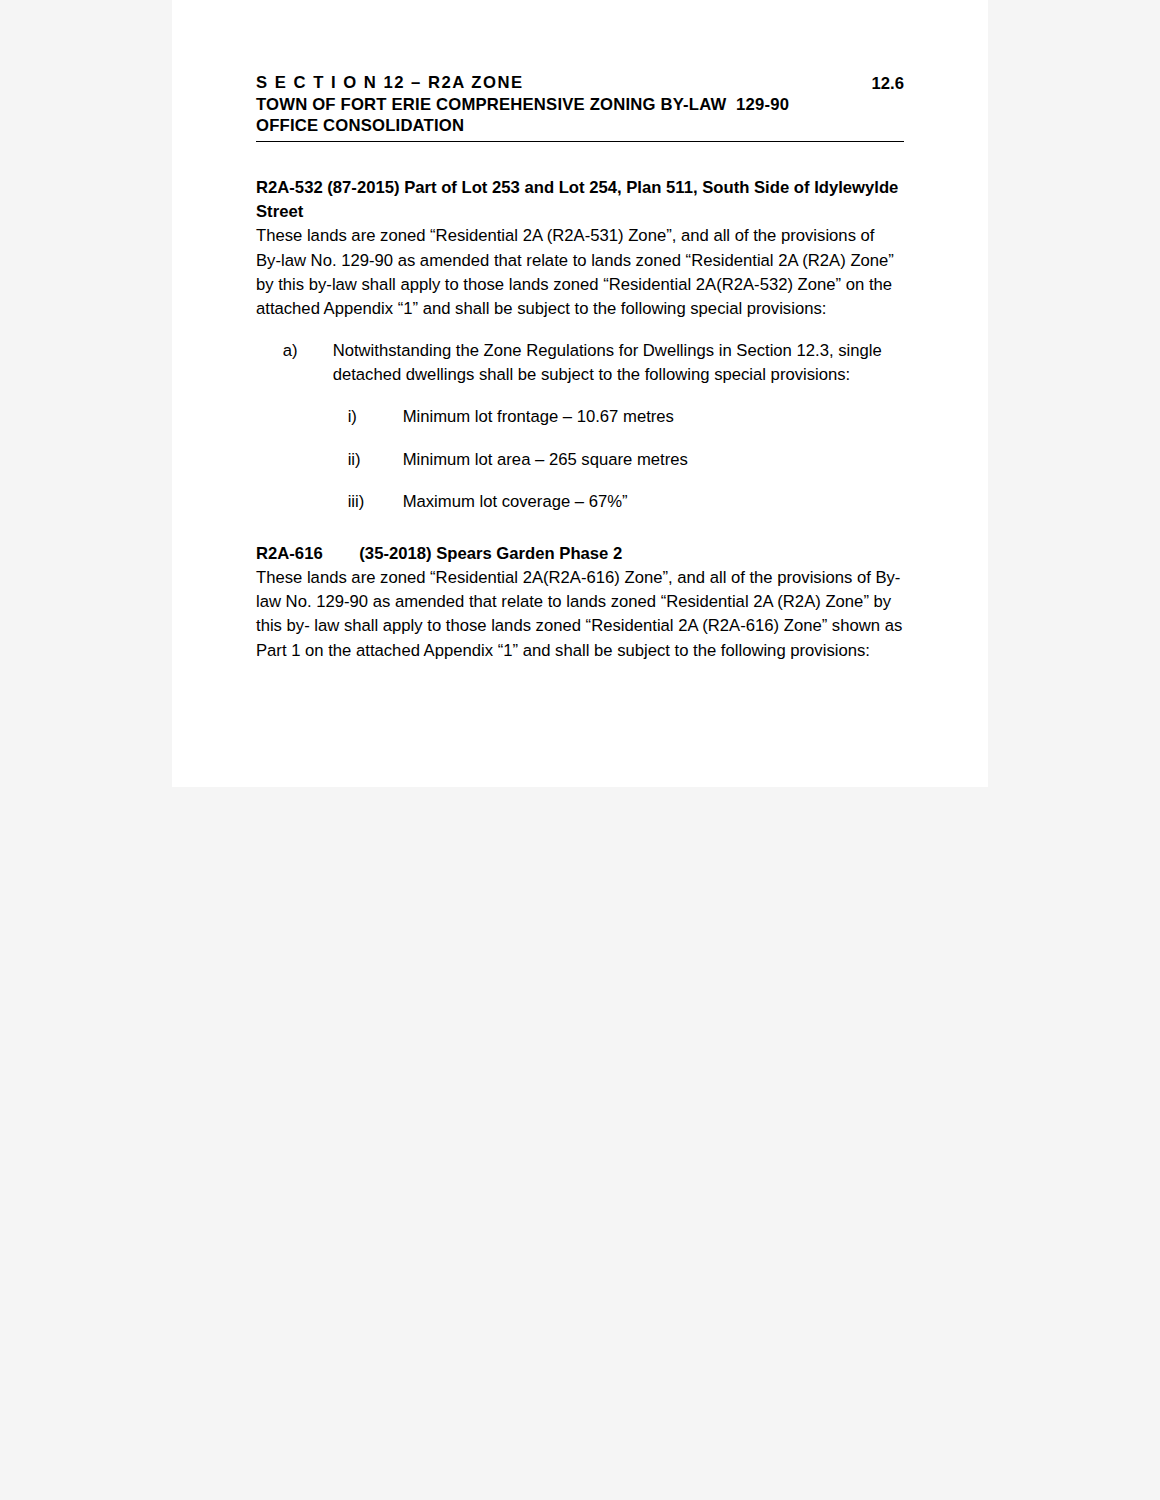12.6
S E C T I O N 12 – R2A ZONE
Town of Fort Erie Comprehensive Zoning By-law 129-90
Office Consolidation
R2A-532 (87-2015) Part of Lot 253 and Lot 254, Plan 511, South Side of Idylewylde Street
These lands are zoned “Residential 2A (R2A-531) Zone”, and all of the provisions of By-law No. 129-90 as amended that relate to lands zoned “Residential 2A (R2A) Zone” by this by-law shall apply to those lands zoned “Residential 2A(R2A-532) Zone” on the attached Appendix “1” and shall be subject to the following special provisions:
a) Notwithstanding the Zone Regulations for Dwellings in Section 12.3, single detached dwellings shall be subject to the following special provisions:
i) Minimum lot frontage – 10.67 metres
ii) Minimum lot area – 265 square metres
iii) Maximum lot coverage – 67%”
R2A-616 (35-2018) Spears Garden Phase 2
These lands are zoned “Residential 2A(R2A-616) Zone”, and all of the provisions of By-law No. 129-90 as amended that relate to lands zoned “Residential 2A (R2A) Zone” by this by- law shall apply to those lands zoned “Residential 2A (R2A-616) Zone” shown as Part 1 on the attached Appendix “1” and shall be subject to the following provisions: